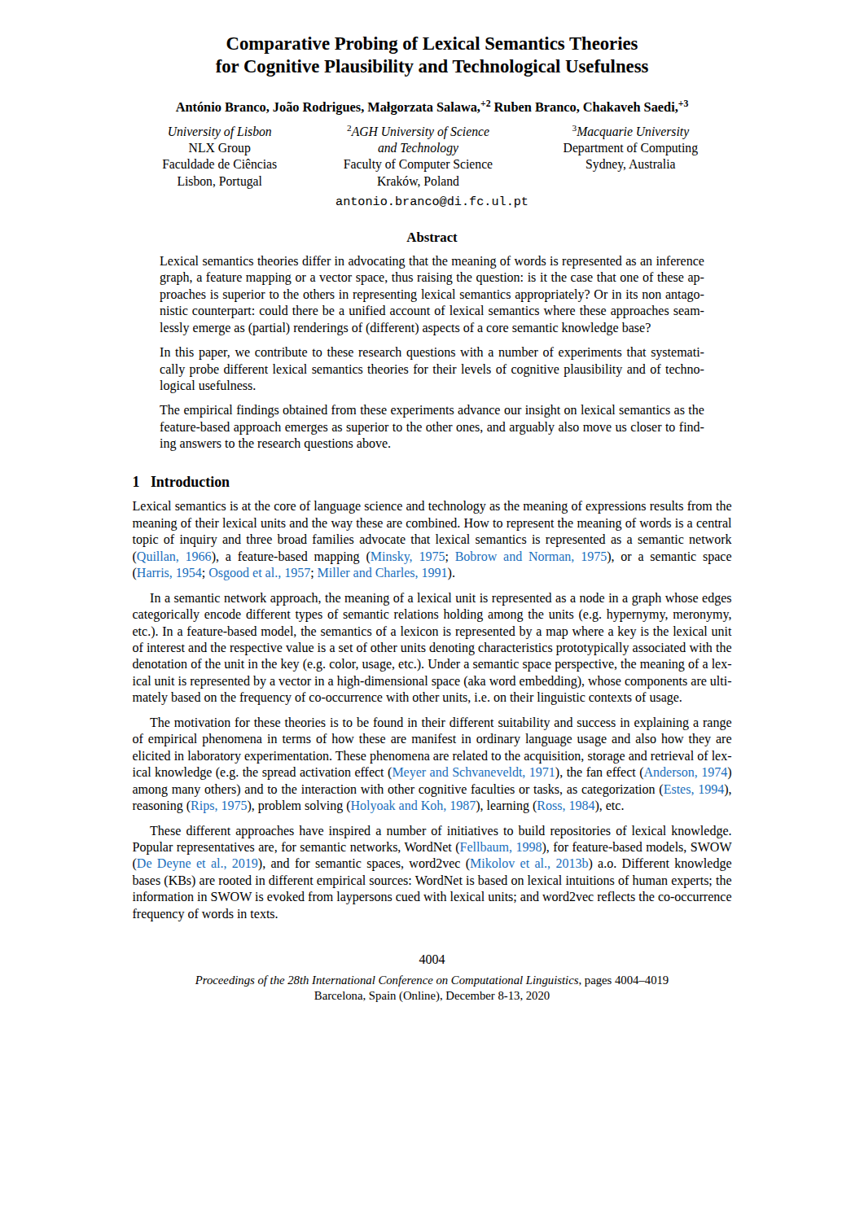Comparative Probing of Lexical Semantics Theories
for Cognitive Plausibility and Technological Usefulness
António Branco, João Rodrigues, Małgorzata Salawa,+2 Ruben Branco, Chakaveh Saedi,+3
| University of Lisbon | 2 AGH University of Science | 3 Macquarie University |
| NLX Group | and Technology | Department of Computing |
| Faculdade de Ciências | Faculty of Computer Science | Sydney, Australia |
| Lisbon, Portugal | Kraków, Poland | |
antonio.branco@di.fc.ul.pt
Abstract
Lexical semantics theories differ in advocating that the meaning of words is represented as an inference graph, a feature mapping or a vector space, thus raising the question: is it the case that one of these approaches is superior to the others in representing lexical semantics appropriately? Or in its non antagonistic counterpart: could there be a unified account of lexical semantics where these approaches seamlessly emerge as (partial) renderings of (different) aspects of a core semantic knowledge base?
In this paper, we contribute to these research questions with a number of experiments that systematically probe different lexical semantics theories for their levels of cognitive plausibility and of technological usefulness.
The empirical findings obtained from these experiments advance our insight on lexical semantics as the feature-based approach emerges as superior to the other ones, and arguably also move us closer to finding answers to the research questions above.
1 Introduction
Lexical semantics is at the core of language science and technology as the meaning of expressions results from the meaning of their lexical units and the way these are combined. How to represent the meaning of words is a central topic of inquiry and three broad families advocate that lexical semantics is represented as a semantic network (Quillan, 1966), a feature-based mapping (Minsky, 1975; Bobrow and Norman, 1975), or a semantic space (Harris, 1954; Osgood et al., 1957; Miller and Charles, 1991).
In a semantic network approach, the meaning of a lexical unit is represented as a node in a graph whose edges categorically encode different types of semantic relations holding among the units (e.g. hypernymy, meronymy, etc.). In a feature-based model, the semantics of a lexicon is represented by a map where a key is the lexical unit of interest and the respective value is a set of other units denoting characteristics prototypically associated with the denotation of the unit in the key (e.g. color, usage, etc.). Under a semantic space perspective, the meaning of a lexical unit is represented by a vector in a high-dimensional space (aka word embedding), whose components are ultimately based on the frequency of co-occurrence with other units, i.e. on their linguistic contexts of usage.
The motivation for these theories is to be found in their different suitability and success in explaining a range of empirical phenomena in terms of how these are manifest in ordinary language usage and also how they are elicited in laboratory experimentation. These phenomena are related to the acquisition, storage and retrieval of lexical knowledge (e.g. the spread activation effect (Meyer and Schvaneveldt, 1971), the fan effect (Anderson, 1974) among many others) and to the interaction with other cognitive faculties or tasks, as categorization (Estes, 1994), reasoning (Rips, 1975), problem solving (Holyoak and Koh, 1987), learning (Ross, 1984), etc.
These different approaches have inspired a number of initiatives to build repositories of lexical knowledge. Popular representatives are, for semantic networks, WordNet (Fellbaum, 1998), for feature-based models, SWOW (De Deyne et al., 2019), and for semantic spaces, word2vec (Mikolov et al., 2013b) a.o. Different knowledge bases (KBs) are rooted in different empirical sources: WordNet is based on lexical intuitions of human experts; the information in SWOW is evoked from laypersons cued with lexical units; and word2vec reflects the co-occurrence frequency of words in texts.
4004
Proceedings of the 28th International Conference on Computational Linguistics, pages 4004–4019
Barcelona, Spain (Online), December 8-13, 2020